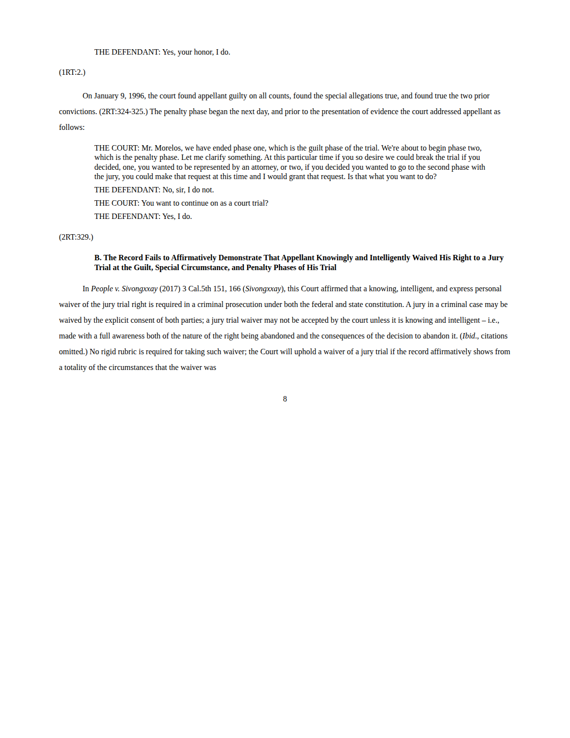THE DEFENDANT: Yes, your honor, I do.
(1RT:2.)
On January 9, 1996, the court found appellant guilty on all counts, found the special allegations true, and found true the two prior convictions. (2RT:324-325.) The penalty phase began the next day, and prior to the presentation of evidence the court addressed appellant as follows:
THE COURT: Mr. Morelos, we have ended phase one, which is the guilt phase of the trial. We're about to begin phase two, which is the penalty phase. Let me clarify something. At this particular time if you so desire we could break the trial if you decided, one, you wanted to be represented by an attorney, or two, if you decided you wanted to go to the second phase with the jury, you could make that request at this time and I would grant that request. Is that what you want to do?
THE DEFENDANT: No, sir, I do not.
THE COURT: You want to continue on as a court trial?
THE DEFENDANT: Yes, I do.
(2RT:329.)
B. The Record Fails to Affirmatively Demonstrate That Appellant Knowingly and Intelligently Waived His Right to a Jury Trial at the Guilt, Special Circumstance, and Penalty Phases of His Trial
In People v. Sivongxxay (2017) 3 Cal.5th 151, 166 (Sivongxxay), this Court affirmed that a knowing, intelligent, and express personal waiver of the jury trial right is required in a criminal prosecution under both the federal and state constitution. A jury in a criminal case may be waived by the explicit consent of both parties; a jury trial waiver may not be accepted by the court unless it is knowing and intelligent – i.e., made with a full awareness both of the nature of the right being abandoned and the consequences of the decision to abandon it. (Ibid., citations omitted.) No rigid rubric is required for taking such waiver; the Court will uphold a waiver of a jury trial if the record affirmatively shows from a totality of the circumstances that the waiver was
8